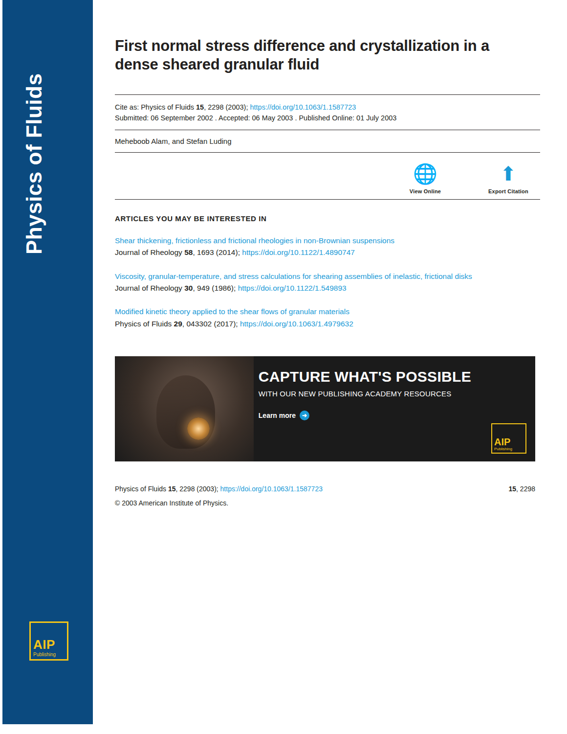Physics of Fluids
AIP
Publishing
First normal stress difference and crystallization in a dense sheared granular fluid
Cite as: Physics of Fluids 15, 2298 (2003); https://doi.org/10.1063/1.1587723
Submitted: 06 September 2002 . Accepted: 06 May 2003 . Published Online: 01 July 2003
Meheboob Alam, and Stefan Luding
🌐 View Online
⬆ Export Citation
ARTICLES YOU MAY BE INTERESTED IN
Shear thickening, frictionless and frictional rheologies in non-Brownian suspensions Journal of Rheology 58, 1693 (2014); https://doi.org/10.1122/1.4890747
Viscosity, granular-temperature, and stress calculations for shearing assemblies of inelastic, frictional disks Journal of Rheology 30, 949 (1986); https://doi.org/10.1122/1.549893
Modified kinetic theory applied to the shear flows of granular materials Physics of Fluids 29, 043302 (2017); https://doi.org/10.1063/1.4979632
CAPTURE WHAT'S POSSIBLE
WITH OUR NEW PUBLISHING ACADEMY RESOURCES
Learn more ➜
AIP
Publishing
Physics of Fluids 15, 2298 (2003); https://doi.org/10.1063/1.1587723
15, 2298
© 2003 American Institute of Physics.